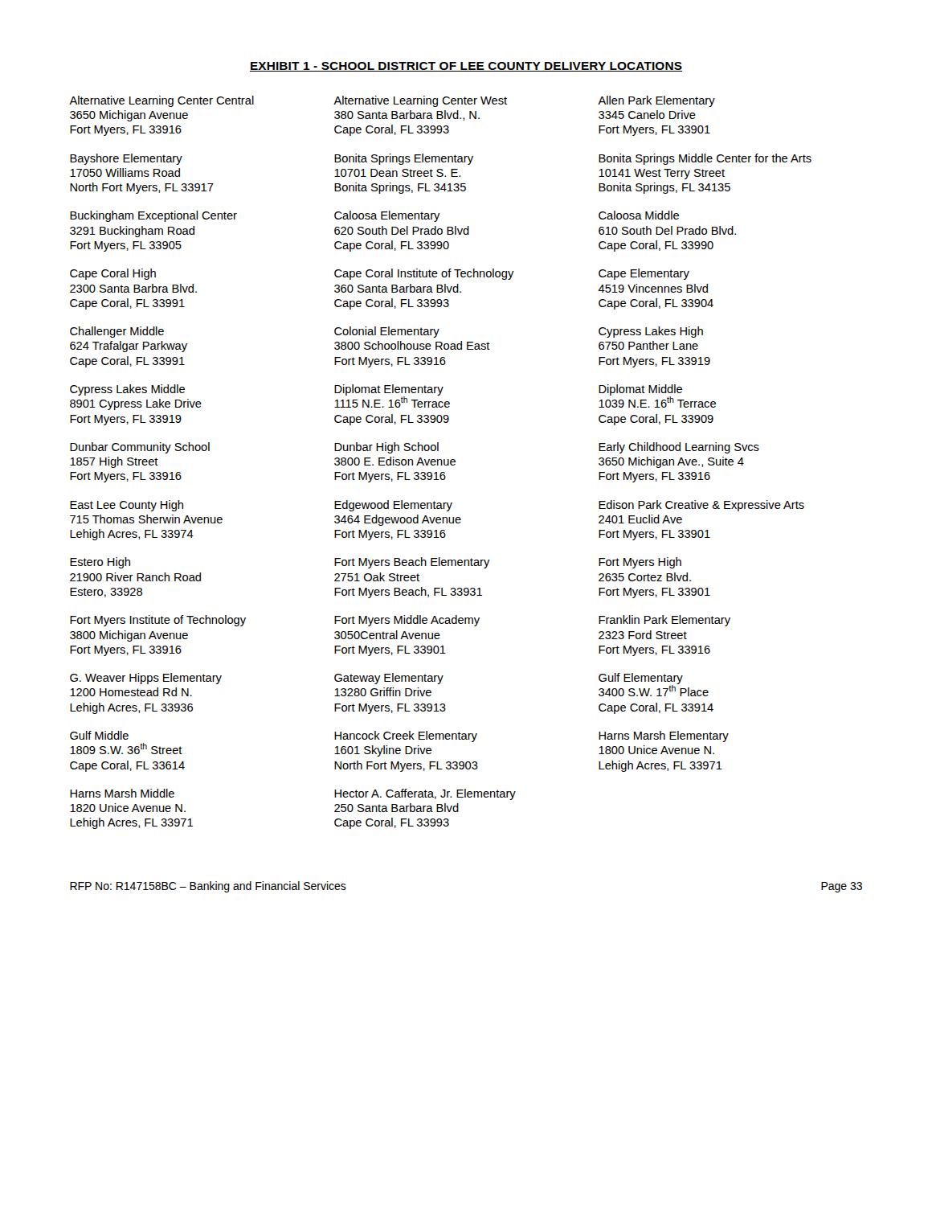EXHIBIT 1 - SCHOOL DISTRICT OF LEE COUNTY DELIVERY LOCATIONS
| Alternative Learning Center Central 3650 Michigan Avenue Fort Myers, FL 33916 | Alternative Learning Center West 380 Santa Barbara Blvd., N. Cape Coral, FL 33993 | Allen Park Elementary 3345 Canelo Drive Fort Myers, FL 33901 |
| Bayshore Elementary 17050 Williams Road North Fort Myers, FL 33917 | Bonita Springs Elementary 10701 Dean Street S. E. Bonita Springs, FL 34135 | Bonita Springs Middle Center for the Arts 10141 West Terry Street Bonita Springs, FL 34135 |
| Buckingham Exceptional Center 3291 Buckingham Road Fort Myers, FL 33905 | Caloosa Elementary 620 South Del Prado Blvd Cape Coral, FL 33990 | Caloosa Middle 610 South Del Prado Blvd. Cape Coral, FL 33990 |
| Cape Coral High 2300 Santa Barbra Blvd. Cape Coral, FL 33991 | Cape Coral Institute of Technology 360 Santa Barbara Blvd. Cape Coral, FL 33993 | Cape Elementary 4519 Vincennes Blvd Cape Coral, FL 33904 |
| Challenger Middle 624 Trafalgar Parkway Cape Coral, FL 33991 | Colonial Elementary 3800 Schoolhouse Road East Fort Myers, FL 33916 | Cypress Lakes High 6750 Panther Lane Fort Myers, FL 33919 |
| Cypress Lakes Middle 8901 Cypress Lake Drive Fort Myers, FL 33919 | Diplomat Elementary 1115 N.E. 16 th Terrace Cape Coral, FL 33909 | Diplomat Middle 1039 N.E. 16 th Terrace Cape Coral, FL 33909 |
| Dunbar Community School 1857 High Street Fort Myers, FL 33916 | Dunbar High School 3800 E. Edison Avenue Fort Myers, FL 33916 | Early Childhood Learning Svcs 3650 Michigan Ave., Suite 4 Fort Myers, FL 33916 |
| East Lee County High 715 Thomas Sherwin Avenue Lehigh Acres, FL 33974 | Edgewood Elementary 3464 Edgewood Avenue Fort Myers, FL 33916 | Edison Park Creative & Expressive Arts 2401 Euclid Ave Fort Myers, FL 33901 |
| Estero High 21900 River Ranch Road Estero, 33928 | Fort Myers Beach Elementary 2751 Oak Street Fort Myers Beach, FL 33931 | Fort Myers High 2635 Cortez Blvd. Fort Myers, FL 33901 |
| Fort Myers Institute of Technology 3800 Michigan Avenue Fort Myers, FL 33916 | Fort Myers Middle Academy 3050Central Avenue Fort Myers, FL 33901 | Franklin Park Elementary 2323 Ford Street Fort Myers, FL 33916 |
| G. Weaver Hipps Elementary 1200 Homestead Rd N. Lehigh Acres, FL 33936 | Gateway Elementary 13280 Griffin Drive Fort Myers, FL 33913 | Gulf Elementary 3400 S.W. 17 th Place Cape Coral, FL 33914 |
| Gulf Middle 1809 S.W. 36 th Street Cape Coral, FL 33614 | Hancock Creek Elementary 1601 Skyline Drive North Fort Myers, FL 33903 | Harns Marsh Elementary 1800 Unice Avenue N. Lehigh Acres, FL 33971 |
| Harns Marsh Middle 1820 Unice Avenue N. Lehigh Acres, FL 33971 | Hector A. Cafferata, Jr. Elementary 250 Santa Barbara Blvd Cape Coral, FL 33993 | |
RFP No: R147158BC – Banking and Financial Services
Page 33